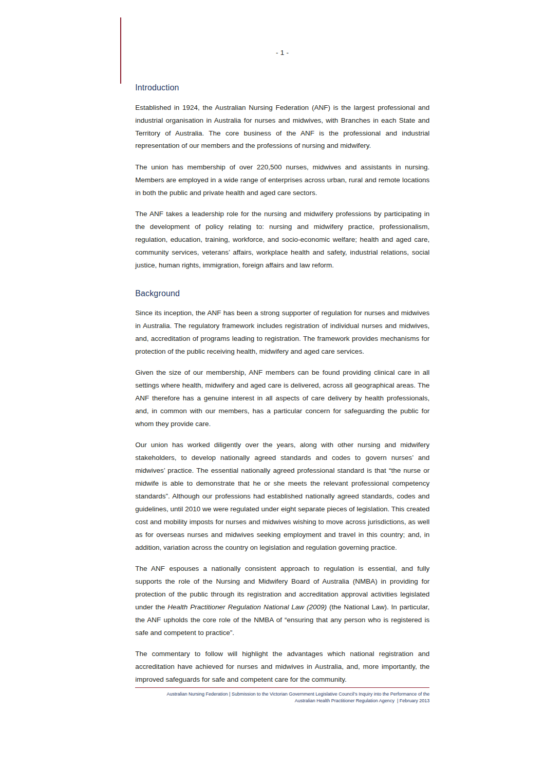- 1 -
Introduction
Established in 1924, the Australian Nursing Federation (ANF) is the largest professional and industrial organisation in Australia for nurses and midwives, with Branches in each State and Territory of Australia. The core business of the ANF is the professional and industrial representation of our members and the professions of nursing and midwifery.
The union has membership of over 220,500 nurses, midwives and assistants in nursing. Members are employed in a wide range of enterprises across urban, rural and remote locations in both the public and private health and aged care sectors.
The ANF takes a leadership role for the nursing and midwifery professions by participating in the development of policy relating to: nursing and midwifery practice, professionalism, regulation, education, training, workforce, and socio-economic welfare; health and aged care, community services, veterans’ affairs, workplace health and safety, industrial relations, social justice, human rights, immigration, foreign affairs and law reform.
Background
Since its inception, the ANF has been a strong supporter of regulation for nurses and midwives in Australia. The regulatory framework includes registration of individual nurses and midwives, and, accreditation of programs leading to registration. The framework provides mechanisms for protection of the public receiving health, midwifery and aged care services.
Given the size of our membership, ANF members can be found providing clinical care in all settings where health, midwifery and aged care is delivered, across all geographical areas. The ANF therefore has a genuine interest in all aspects of care delivery by health professionals, and, in common with our members, has a particular concern for safeguarding the public for whom they provide care.
Our union has worked diligently over the years, along with other nursing and midwifery stakeholders, to develop nationally agreed standards and codes to govern nurses’ and midwives’ practice. The essential nationally agreed professional standard is that “the nurse or midwife is able to demonstrate that he or she meets the relevant professional competency standards”. Although our professions had established nationally agreed standards, codes and guidelines, until 2010 we were regulated under eight separate pieces of legislation. This created cost and mobility imposts for nurses and midwives wishing to move across jurisdictions, as well as for overseas nurses and midwives seeking employment and travel in this country; and, in addition, variation across the country on legislation and regulation governing practice.
The ANF espouses a nationally consistent approach to regulation is essential, and fully supports the role of the Nursing and Midwifery Board of Australia (NMBA) in providing for protection of the public through its registration and accreditation approval activities legislated under the Health Practitioner Regulation National Law (2009) (the National Law). In particular, the ANF upholds the core role of the NMBA of “ensuring that any person who is registered is safe and competent to practice”.
The commentary to follow will highlight the advantages which national registration and accreditation have achieved for nurses and midwives in Australia, and, more importantly, the improved safeguards for safe and competent care for the community.
Australian Nursing Federation | Submission to the Victorian Government Legislative Council’s Inquiry into the Performance of the Australian Health Practitioner Regulation Agency | February 2013